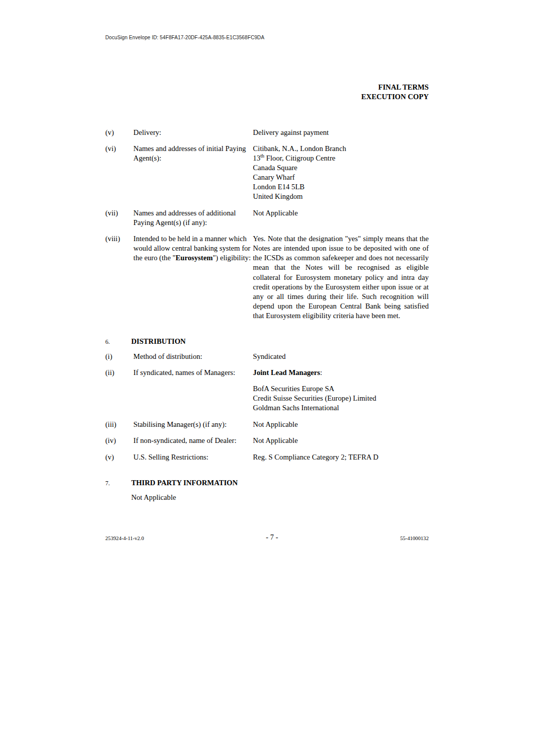DocuSign Envelope ID: 54F8FA17-20DF-425A-8835-E1C3568FC9DA
FINAL TERMS
EXECUTION COPY
| (v) | Delivery: | Delivery against payment |
| (vi) | Names and addresses of initial Paying Agent(s): | Citibank, N.A., London Branch 13 th Floor, Citigroup Centre Canada Square Canary Wharf London E14 5LB United Kingdom |
| (vii) | Names and addresses of additional Paying Agent(s) (if any): | Not Applicable |
| (viii) | Intended to be held in a manner which would allow central banking system for the euro (the " Eurosystem ") eligibility: | Yes. Note that the designation "yes" simply means that the Notes are intended upon issue to be deposited with one of the ICSDs as common safekeeper and does not necessarily mean that the Notes will be recognised as eligible collateral for Eurosystem monetary policy and intra day credit operations by the Eurosystem either upon issue or at any or all times during their life. Such recognition will depend upon the European Central Bank being satisfied that Eurosystem eligibility criteria have been met. |
6.
DISTRIBUTION
| (i) | Method of distribution: | Syndicated |
| (ii) | If syndicated, names of Managers: | Joint Lead Managers : BofA Securities Europe SA Credit Suisse Securities (Europe) Limited Goldman Sachs International |
| (iii) | Stabilising Manager(s) (if any): | Not Applicable |
| (iv) | If non-syndicated, name of Dealer: | Not Applicable |
| (v) | U.S. Selling Restrictions: | Reg. S Compliance Category 2; TEFRA D |
7.
THIRD PARTY INFORMATION
Not Applicable
253924-4-11-v2.0
- 7 -
55-41000132